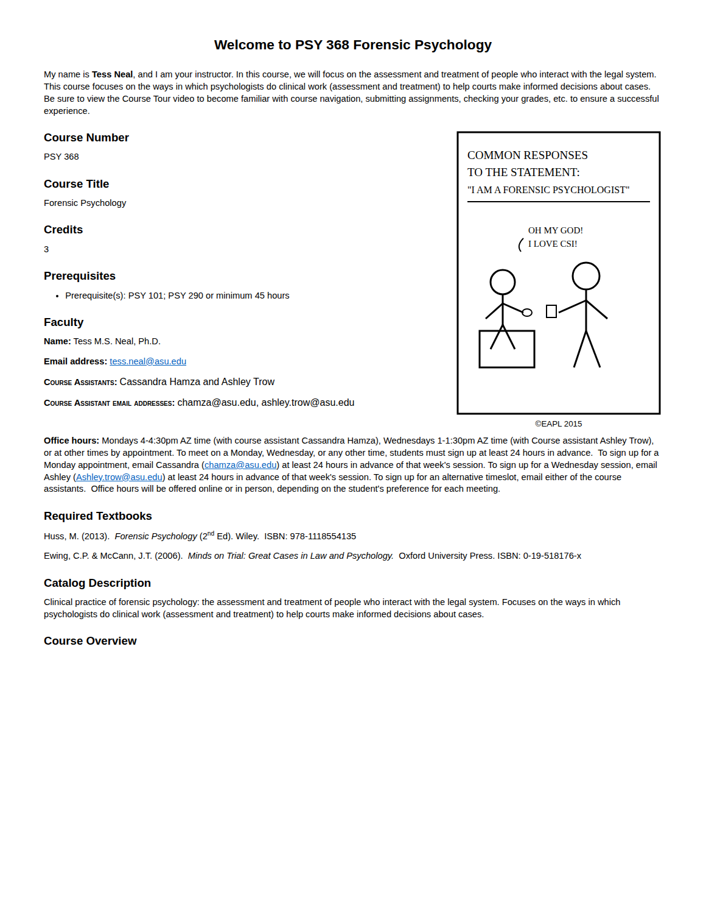Welcome to PSY 368 Forensic Psychology
My name is Tess Neal, and I am your instructor. In this course, we will focus on the assessment and treatment of people who interact with the legal system. This course focuses on the ways in which psychologists do clinical work (assessment and treatment) to help courts make informed decisions about cases. Be sure to view the Course Tour video to become familiar with course navigation, submitting assignments, checking your grades, etc. to ensure a successful experience.
©EAPL 2015
Course Number
PSY 368
Course Title
Forensic Psychology
Credits
3
Prerequisites
Prerequisite(s): PSY 101; PSY 290 or minimum 45 hours
Faculty
Name: Tess M.S. Neal, Ph.D.
Email address: tess.neal@asu.edu
Course Assistants: Cassandra Hamza and Ashley Trow
Course Assistant email addresses: chamza@asu.edu, ashley.trow@asu.edu
Office hours: Mondays 4-4:30pm AZ time (with course assistant Cassandra Hamza), Wednesdays 1-1:30pm AZ time (with Course assistant Ashley Trow), or at other times by appointment. To meet on a Monday, Wednesday, or any other time, students must sign up at least 24 hours in advance. To sign up for a Monday appointment, email Cassandra (chamza@asu.edu) at least 24 hours in advance of that week's session. To sign up for a Wednesday session, email Ashley (Ashley.trow@asu.edu) at least 24 hours in advance of that week's session. To sign up for an alternative timeslot, email either of the course assistants. Office hours will be offered online or in person, depending on the student's preference for each meeting.
Required Textbooks
Huss, M. (2013). Forensic Psychology (2nd Ed). Wiley. ISBN: 978-1118554135
Ewing, C.P. & McCann, J.T. (2006). Minds on Trial: Great Cases in Law and Psychology. Oxford University Press. ISBN: 0-19-518176-x
Catalog Description
Clinical practice of forensic psychology: the assessment and treatment of people who interact with the legal system. Focuses on the ways in which psychologists do clinical work (assessment and treatment) to help courts make informed decisions about cases.
Course Overview